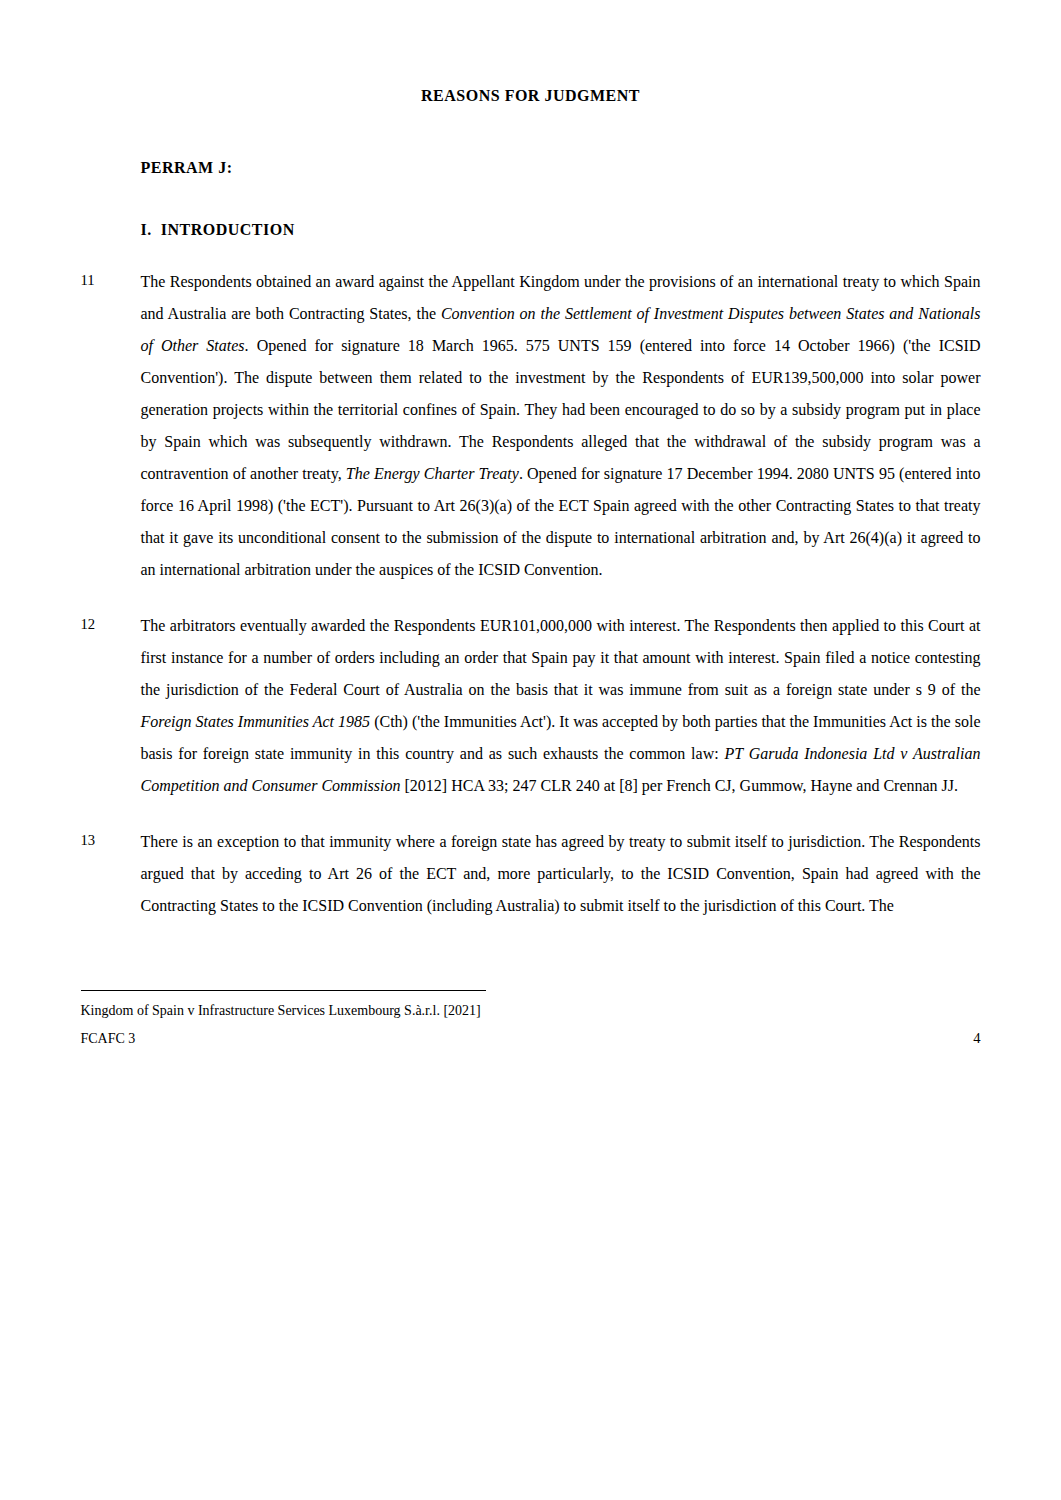REASONS FOR JUDGMENT
PERRAM J:
I. INTRODUCTION
11
The Respondents obtained an award against the Appellant Kingdom under the provisions of an international treaty to which Spain and Australia are both Contracting States, the Convention on the Settlement of Investment Disputes between States and Nationals of Other States. Opened for signature 18 March 1965. 575 UNTS 159 (entered into force 14 October 1966) ('the ICSID Convention'). The dispute between them related to the investment by the Respondents of EUR139,500,000 into solar power generation projects within the territorial confines of Spain. They had been encouraged to do so by a subsidy program put in place by Spain which was subsequently withdrawn. The Respondents alleged that the withdrawal of the subsidy program was a contravention of another treaty, The Energy Charter Treaty. Opened for signature 17 December 1994. 2080 UNTS 95 (entered into force 16 April 1998) ('the ECT'). Pursuant to Art 26(3)(a) of the ECT Spain agreed with the other Contracting States to that treaty that it gave its unconditional consent to the submission of the dispute to international arbitration and, by Art 26(4)(a) it agreed to an international arbitration under the auspices of the ICSID Convention.
12
The arbitrators eventually awarded the Respondents EUR101,000,000 with interest. The Respondents then applied to this Court at first instance for a number of orders including an order that Spain pay it that amount with interest. Spain filed a notice contesting the jurisdiction of the Federal Court of Australia on the basis that it was immune from suit as a foreign state under s 9 of the Foreign States Immunities Act 1985 (Cth) ('the Immunities Act'). It was accepted by both parties that the Immunities Act is the sole basis for foreign state immunity in this country and as such exhausts the common law: PT Garuda Indonesia Ltd v Australian Competition and Consumer Commission [2012] HCA 33; 247 CLR 240 at [8] per French CJ, Gummow, Hayne and Crennan JJ.
13
There is an exception to that immunity where a foreign state has agreed by treaty to submit itself to jurisdiction. The Respondents argued that by acceding to Art 26 of the ECT and, more particularly, to the ICSID Convention, Spain had agreed with the Contracting States to the ICSID Convention (including Australia) to submit itself to the jurisdiction of this Court. The
Kingdom of Spain v Infrastructure Services Luxembourg S.à.r.l. [2021] FCAFC 3
4